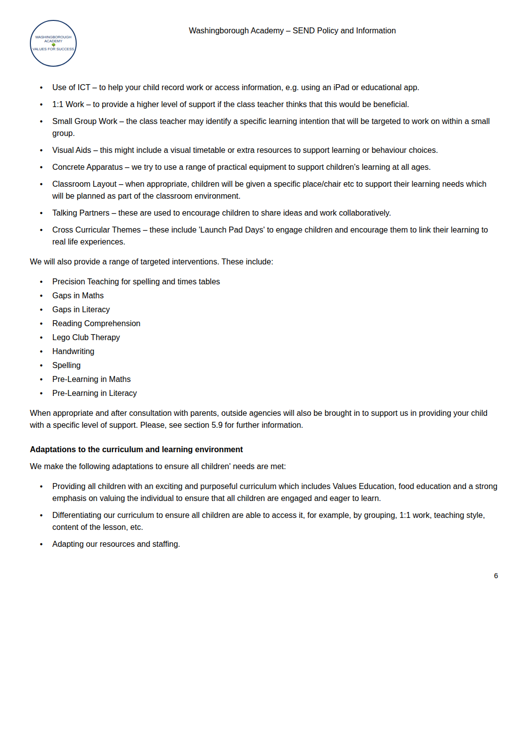WASHINGBOROUGH ACADEMY
🌳
VALUES FOR SUCCESS
Washingborough Academy – SEND Policy and Information
Use of ICT – to help your child record work or access information, e.g. using an iPad or educational app.
1:1 Work – to provide a higher level of support if the class teacher thinks that this would be beneficial.
Small Group Work – the class teacher may identify a specific learning intention that will be targeted to work on within a small group.
Visual Aids – this might include a visual timetable or extra resources to support learning or behaviour choices.
Concrete Apparatus – we try to use a range of practical equipment to support children's learning at all ages.
Classroom Layout – when appropriate, children will be given a specific place/chair etc to support their learning needs which will be planned as part of the classroom environment.
Talking Partners – these are used to encourage children to share ideas and work collaboratively.
Cross Curricular Themes – these include 'Launch Pad Days' to engage children and encourage them to link their learning to real life experiences.
We will also provide a range of targeted interventions. These include:
Precision Teaching for spelling and times tables
Gaps in Maths
Gaps in Literacy
Reading Comprehension
Lego Club Therapy
Handwriting
Spelling
Pre-Learning in Maths
Pre-Learning in Literacy
When appropriate and after consultation with parents, outside agencies will also be brought in to support us in providing your child with a specific level of support. Please, see section 5.9 for further information.
Adaptations to the curriculum and learning environment
We make the following adaptations to ensure all children' needs are met:
Providing all children with an exciting and purposeful curriculum which includes Values Education, food education and a strong emphasis on valuing the individual to ensure that all children are engaged and eager to learn.
Differentiating our curriculum to ensure all children are able to access it, for example, by grouping, 1:1 work, teaching style, content of the lesson, etc.
Adapting our resources and staffing.
6